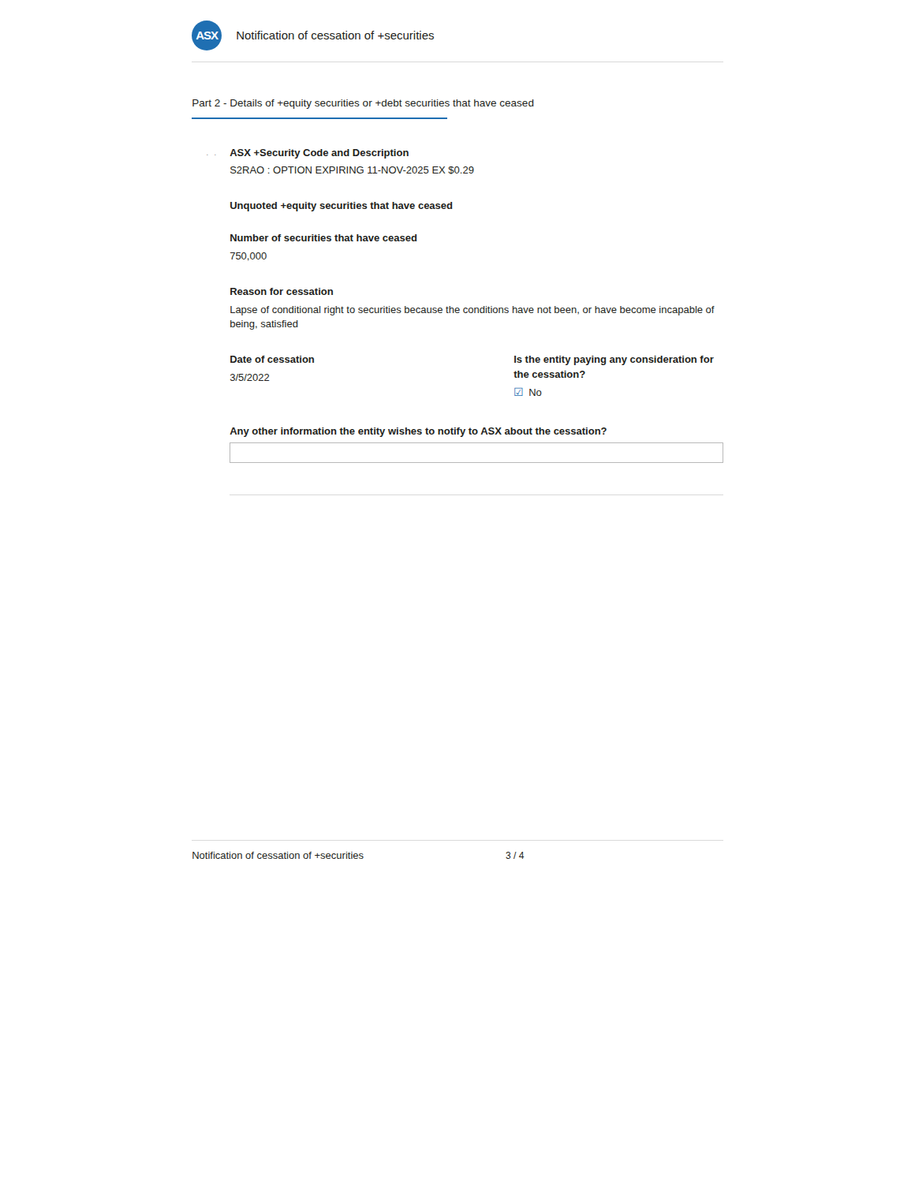ASX
Notification of cessation of +securities
Part 2 - Details of +equity securities or +debt securities that have ceased
. .
ASX +Security Code and Description
S2RAO : OPTION EXPIRING 11-NOV-2025 EX $0.29
Unquoted +equity securities that have ceased
Number of securities that have ceased
750,000
Reason for cessation
Lapse of conditional right to securities because the conditions have not been, or have become incapable of being, satisfied
Date of cessation
3/5/2022
Is the entity paying any consideration for the cessation?
☑No
Any other information the entity wishes to notify to ASX about the cessation?
Notification of cessation of +securities 3 / 4